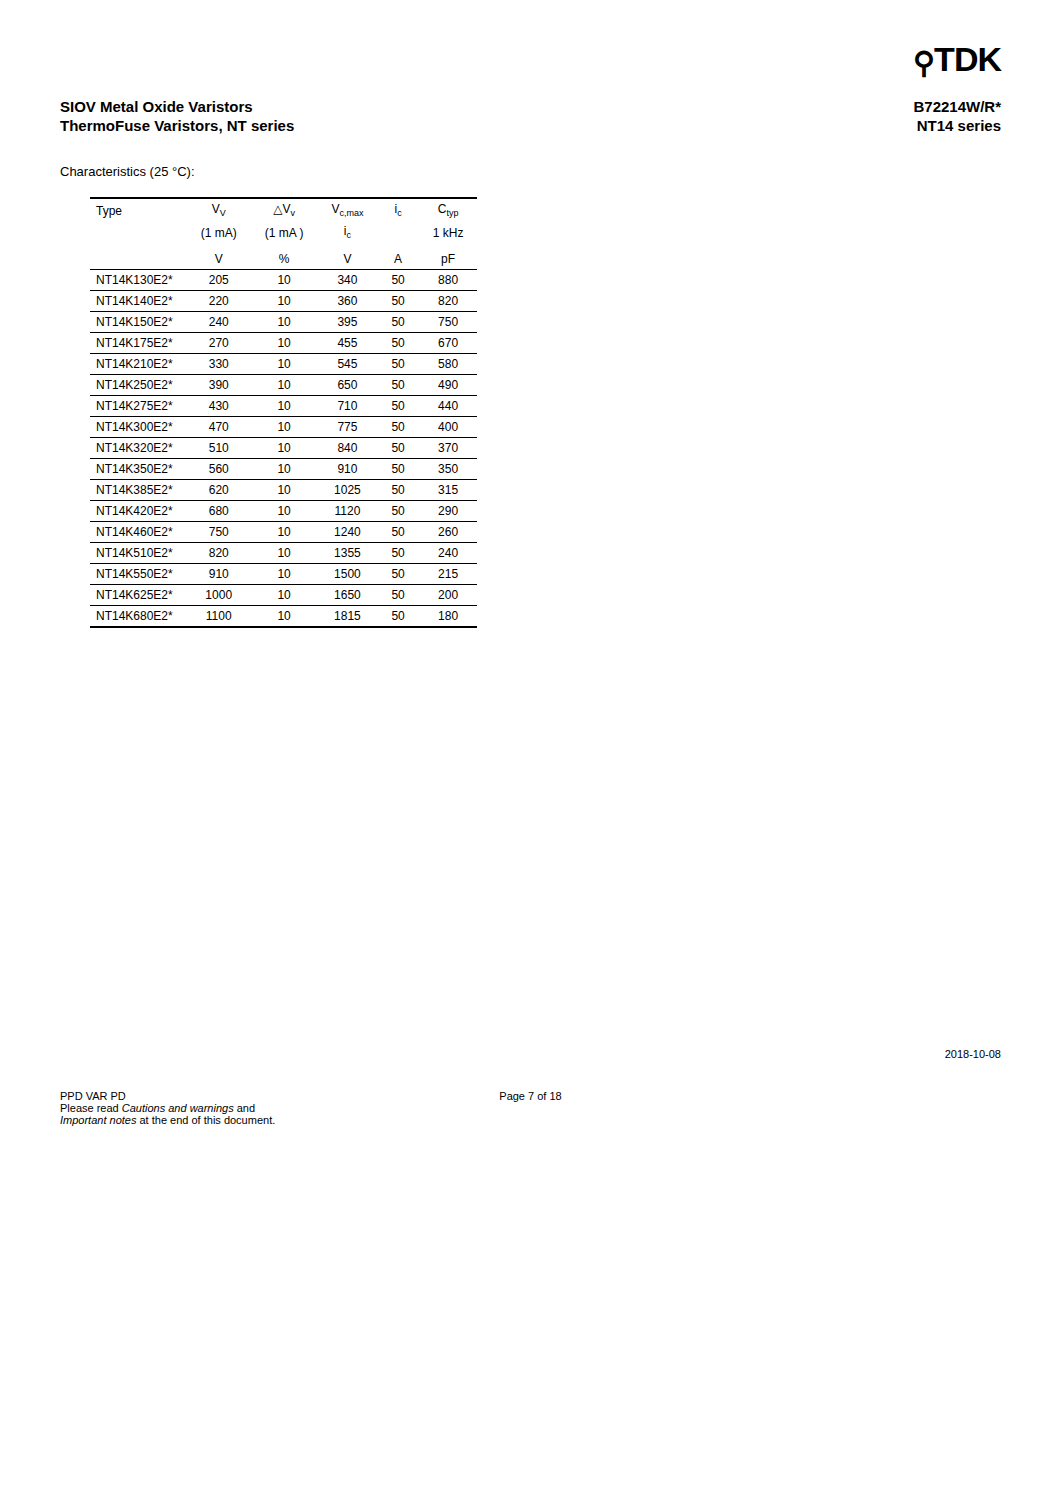⚲TDK
SIOV Metal Oxide Varistors B72214W/R*
ThermoFuse Varistors, NT series NT14 series
Characteristics (25 °C):
| Type | V V | △ V v | V c,max | i c | C typ |
| --- | --- | --- | --- | --- | --- |
| | (1 mA) | (1 mA ) | i c | | 1 kHz |
| | V | % | V | A | pF |
| NT14K130E2* | 205 | 10 | 340 | 50 | 880 |
| NT14K140E2* | 220 | 10 | 360 | 50 | 820 |
| NT14K150E2* | 240 | 10 | 395 | 50 | 750 |
| NT14K175E2* | 270 | 10 | 455 | 50 | 670 |
| NT14K210E2* | 330 | 10 | 545 | 50 | 580 |
| NT14K250E2* | 390 | 10 | 650 | 50 | 490 |
| NT14K275E2* | 430 | 10 | 710 | 50 | 440 |
| NT14K300E2* | 470 | 10 | 775 | 50 | 400 |
| NT14K320E2* | 510 | 10 | 840 | 50 | 370 |
| NT14K350E2* | 560 | 10 | 910 | 50 | 350 |
| NT14K385E2* | 620 | 10 | 1025 | 50 | 315 |
| NT14K420E2* | 680 | 10 | 1120 | 50 | 290 |
| NT14K460E2* | 750 | 10 | 1240 | 50 | 260 |
| NT14K510E2* | 820 | 10 | 1355 | 50 | 240 |
| NT14K550E2* | 910 | 10 | 1500 | 50 | 215 |
| NT14K625E2* | 1000 | 10 | 1650 | 50 | 200 |
| NT14K680E2* | 1100 | 10 | 1815 | 50 | 180 |
2018-10-08
PPD VAR PD
Please read Cautions and warnings and
Important notes at the end of this document.
Page 7 of 18